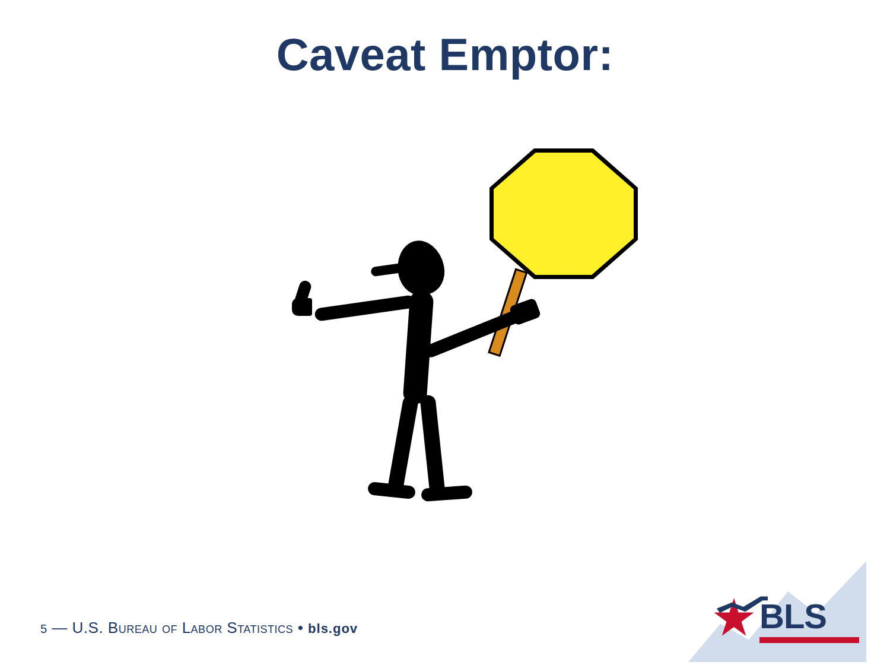Caveat Emptor:
5 — U.S. Bureau of Labor Statistics • bls.gov
BLS